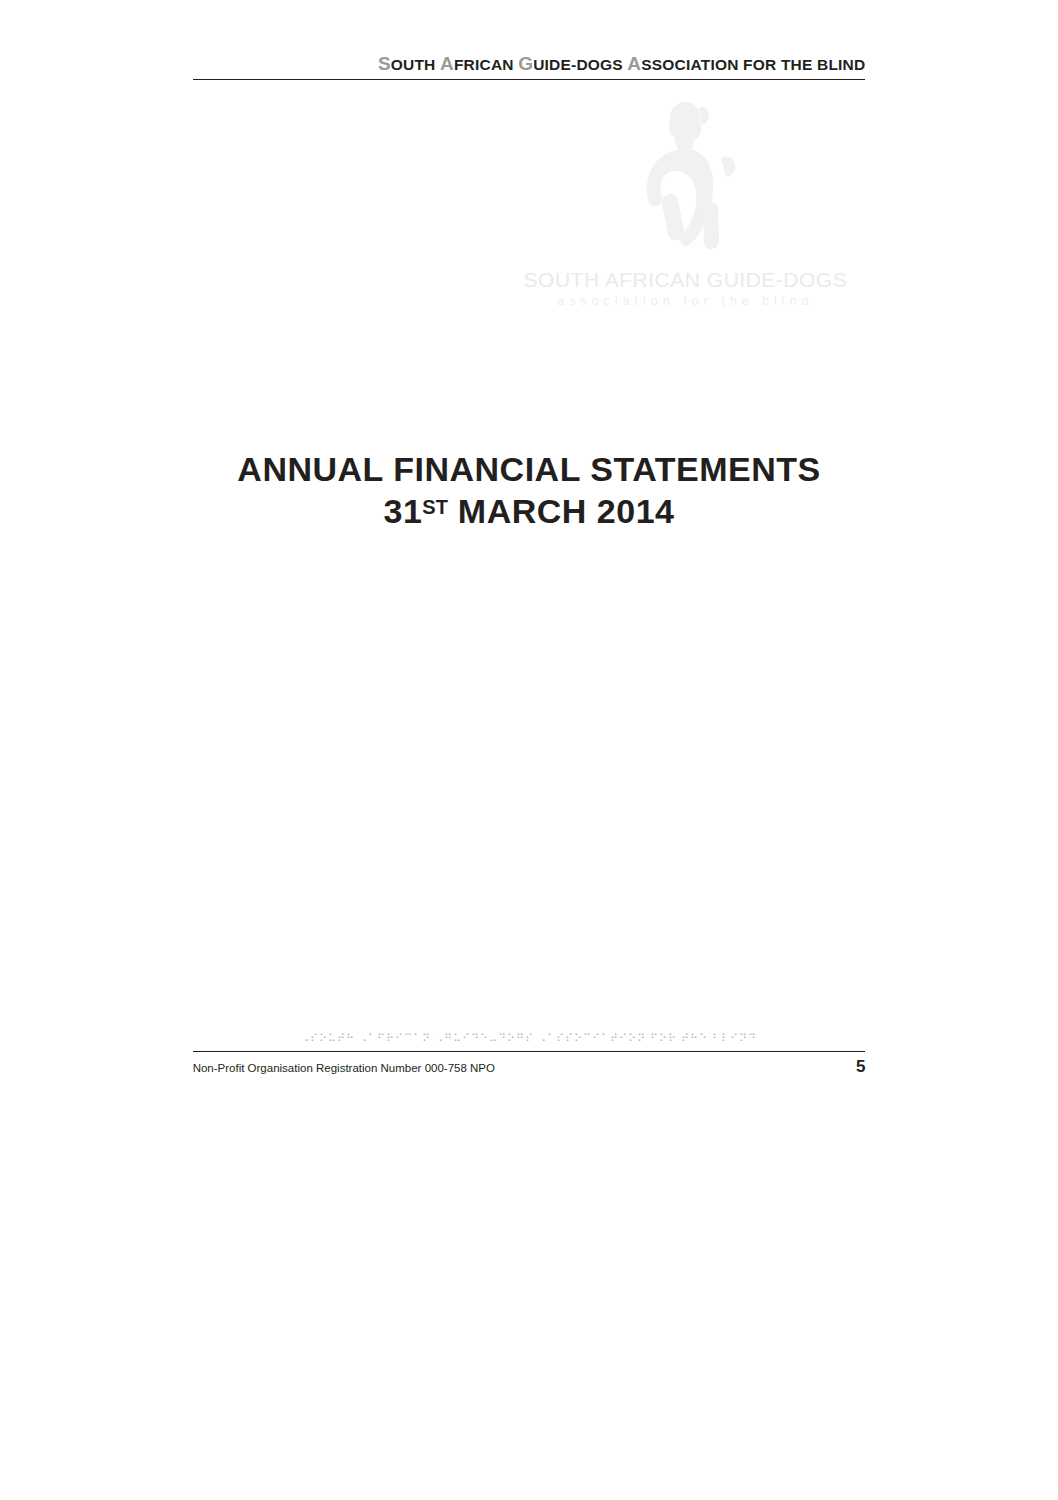SOUTH AFRICAN GUIDE-DOGS ASSOCIATION FOR THE BLIND
SOUTH AFRICAN GUIDE-DOGS
association for the blind
ANNUAL FINANCIAL STATEMENTS
31ST MARCH 2014
⠠⠎⠕⠥⠞⠓ ⠠⠁⠋⠗⠊⠉⠁⠝ ⠠⠛⠥⠊⠙⠑⠤⠙⠕⠛⠎ ⠠⠁⠎⠎⠕⠉⠊⠁⠞⠊⠕⠝ ⠋⠕⠗ ⠞⠓⠑ ⠃⠇⠊⠝⠙
Non-Profit Organisation Registration Number 000-758 NPO
5